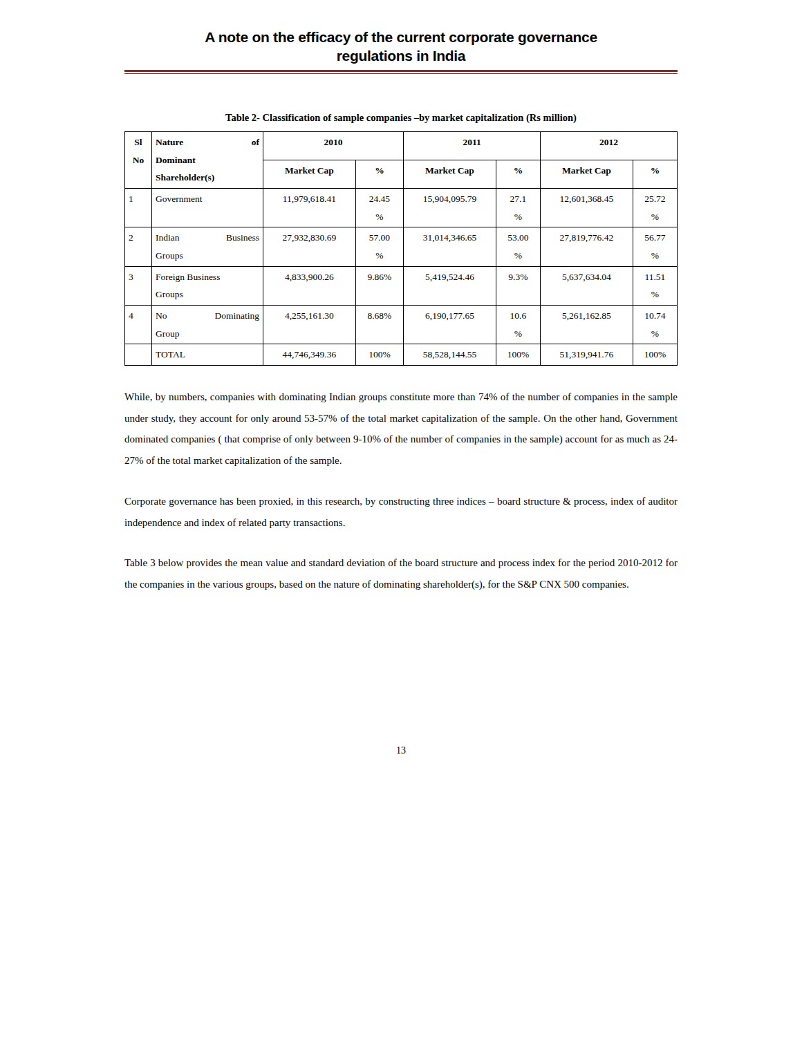A note on the efficacy of the current corporate governance
regulations in India
Table 2- Classification of sample companies –by market capitalization (Rs million)
| Sl No | Nature of Dominant Shareholder(s) | 2010 | 2011 | 2012 |
| --- | --- | --- | --- | --- |
| Market Cap | % | Market Cap | % | Market Cap | % |
| 1 | Government | 11,979,618.41 | 24.45 % | 15,904,095.79 | 27.1 % | 12,601,368.45 | 25.72 % |
| 2 | Indian Business Groups | 27,932,830.69 | 57.00 % | 31,014,346.65 | 53.00 % | 27,819,776.42 | 56.77 % |
| 3 | Foreign Business Groups | 4,833,900.26 | 9.86% | 5,419,524.46 | 9.3% | 5,637,634.04 | 11.51 % |
| 4 | No Dominating Group | 4,255,161.30 | 8.68% | 6,190,177.65 | 10.6 % | 5,261,162.85 | 10.74 % |
| | TOTAL | 44,746,349.36 | 100% | 58,528,144.55 | 100% | 51,319,941.76 | 100% |
While, by numbers, companies with dominating Indian groups constitute more than 74% of the number of companies in the sample under study, they account for only around 53-57% of the total market capitalization of the sample. On the other hand, Government dominated companies ( that comprise of only between 9-10% of the number of companies in the sample) account for as much as 24-27% of the total market capitalization of the sample.
Corporate governance has been proxied, in this research, by constructing three indices – board structure & process, index of auditor independence and index of related party transactions.
Table 3 below provides the mean value and standard deviation of the board structure and process index for the period 2010-2012 for the companies in the various groups, based on the nature of dominating shareholder(s), for the S&P CNX 500 companies.
13